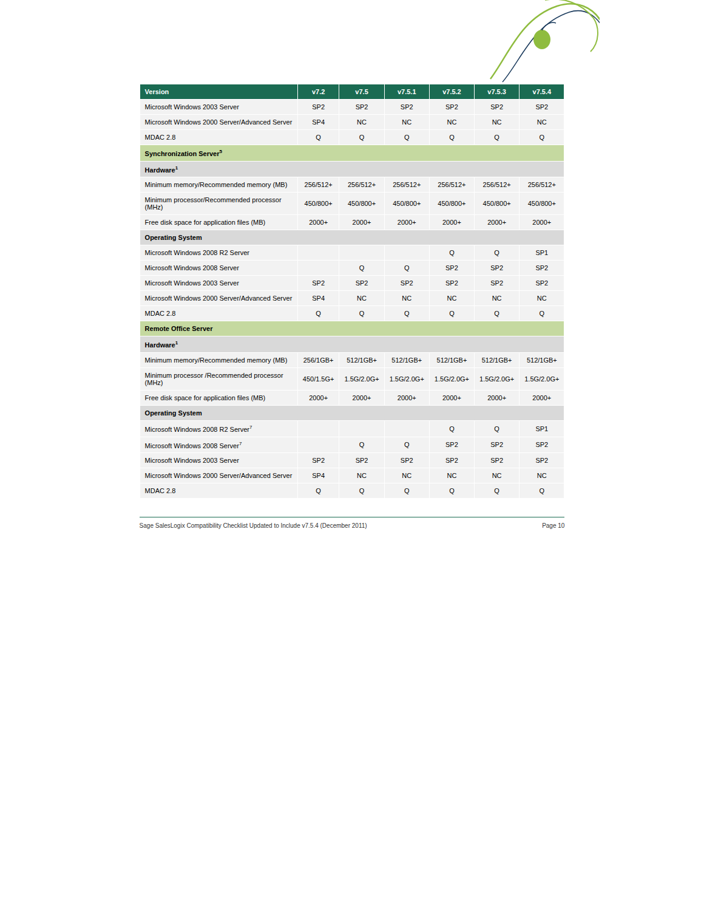| Version | v7.2 | v7.5 | v7.5.1 | v7.5.2 | v7.5.3 | v7.5.4 |
| --- | --- | --- | --- | --- | --- | --- |
| Microsoft Windows 2003 Server | SP2 | SP2 | SP2 | SP2 | SP2 | SP2 |
| Microsoft Windows 2000 Server/Advanced Server | SP4 | NC | NC | NC | NC | NC |
| MDAC 2.8 | Q | Q | Q | Q | Q | Q |
| Synchronization Server 5 |
| Hardware 1 |
| Minimum memory/Recommended memory (MB) | 256/512+ | 256/512+ | 256/512+ | 256/512+ | 256/512+ | 256/512+ |
| Minimum processor/Recommended processor (MHz) | 450/800+ | 450/800+ | 450/800+ | 450/800+ | 450/800+ | 450/800+ |
| Free disk space for application files (MB) | 2000+ | 2000+ | 2000+ | 2000+ | 2000+ | 2000+ |
| Operating System |
| Microsoft Windows 2008 R2 Server | | | | Q | Q | SP1 |
| Microsoft Windows 2008 Server | | Q | Q | SP2 | SP2 | SP2 |
| Microsoft Windows 2003 Server | SP2 | SP2 | SP2 | SP2 | SP2 | SP2 |
| Microsoft Windows 2000 Server/Advanced Server | SP4 | NC | NC | NC | NC | NC |
| MDAC 2.8 | Q | Q | Q | Q | Q | Q |
| Remote Office Server |
| Hardware 1 |
| Minimum memory/Recommended memory (MB) | 256/1GB+ | 512/1GB+ | 512/1GB+ | 512/1GB+ | 512/1GB+ | 512/1GB+ |
| Minimum processor /Recommended processor (MHz) | 450/1.5G+ | 1.5G/2.0G+ | 1.5G/2.0G+ | 1.5G/2.0G+ | 1.5G/2.0G+ | 1.5G/2.0G+ |
| Free disk space for application files (MB) | 2000+ | 2000+ | 2000+ | 2000+ | 2000+ | 2000+ |
| Operating System |
| Microsoft Windows 2008 R2 Server 7 | | | | Q | Q | SP1 |
| Microsoft Windows 2008 Server 7 | | Q | Q | SP2 | SP2 | SP2 |
| Microsoft Windows 2003 Server | SP2 | SP2 | SP2 | SP2 | SP2 | SP2 |
| Microsoft Windows 2000 Server/Advanced Server | SP4 | NC | NC | NC | NC | NC |
| MDAC 2.8 | Q | Q | Q | Q | Q | Q |
Sage SalesLogix Compatibility Checklist Updated to Include v7.5.4 (December 2011) Page 10